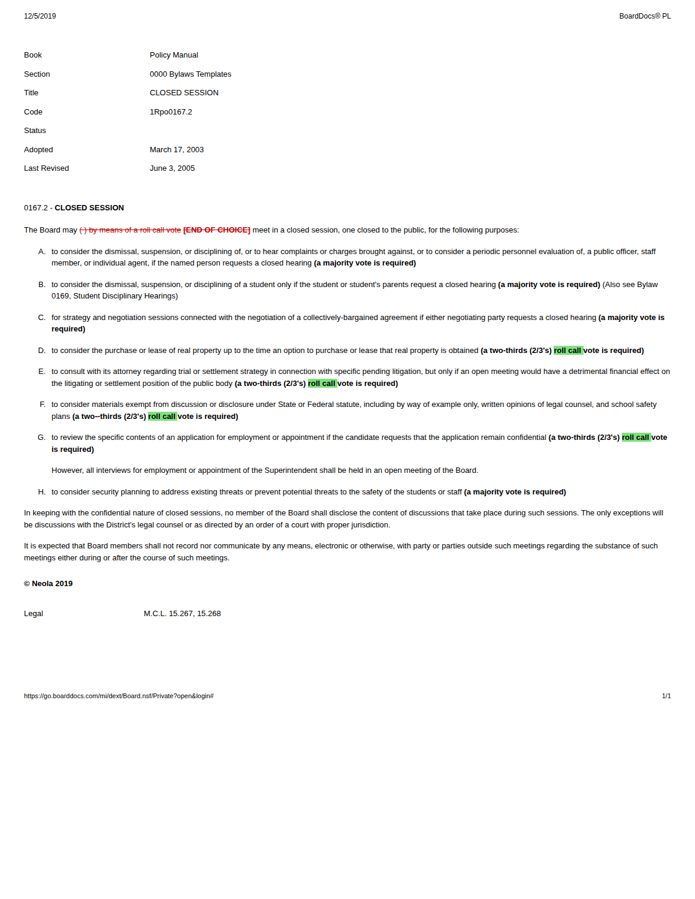12/5/2019 BoardDocs® PL
| Book | Policy Manual |
| Section | 0000 Bylaws Templates |
| Title | CLOSED SESSION |
| Code | 1Rpo0167.2 |
| Status | |
| Adopted | March 17, 2003 |
| Last Revised | June 3, 2005 |
0167.2 - CLOSED SESSION
The Board may ( ) by means of a roll call vote [END OF CHOICE] meet in a closed session, one closed to the public, for the following purposes:
to consider the dismissal, suspension, or disciplining of, or to hear complaints or charges brought against, or to consider a periodic personnel evaluation of, a public officer, staff member, or individual agent, if the named person requests a closed hearing (a majority vote is required)
to consider the dismissal, suspension, or disciplining of a student only if the student or student's parents request a closed hearing (a majority vote is required) (Also see Bylaw 0169, Student Disciplinary Hearings)
for strategy and negotiation sessions connected with the negotiation of a collectively-bargained agreement if either negotiating party requests a closed hearing (a majority vote is required)
to consider the purchase or lease of real property up to the time an option to purchase or lease that real property is obtained (a two-thirds (2/3's) roll call vote is required)
to consult with its attorney regarding trial or settlement strategy in connection with specific pending litigation, but only if an open meeting would have a detrimental financial effect on the litigating or settlement position of the public body (a two-thirds (2/3's) roll call vote is required)
to consider materials exempt from discussion or disclosure under State or Federal statute, including by way of example only, written opinions of legal counsel, and school safety plans (a two--thirds (2/3's) roll call vote is required)
to review the specific contents of an application for employment or appointment if the candidate requests that the application remain confidential (a two-thirds (2/3's) roll call vote is required)
However, all interviews for employment or appointment of the Superintendent shall be held in an open meeting of the Board.
to consider security planning to address existing threats or prevent potential threats to the safety of the students or staff (a majority vote is required)
In keeping with the confidential nature of closed sessions, no member of the Board shall disclose the content of discussions that take place during such sessions. The only exceptions will be discussions with the District's legal counsel or as directed by an order of a court with proper jurisdiction.
It is expected that Board members shall not record nor communicate by any means, electronic or otherwise, with party or parties outside such meetings regarding the substance of such meetings either during or after the course of such meetings.
© Neola 2019
| Legal | M.C.L. 15.267, 15.268 |
https://go.boarddocs.com/mi/dext/Board.nsf/Private?open&login# 1/1